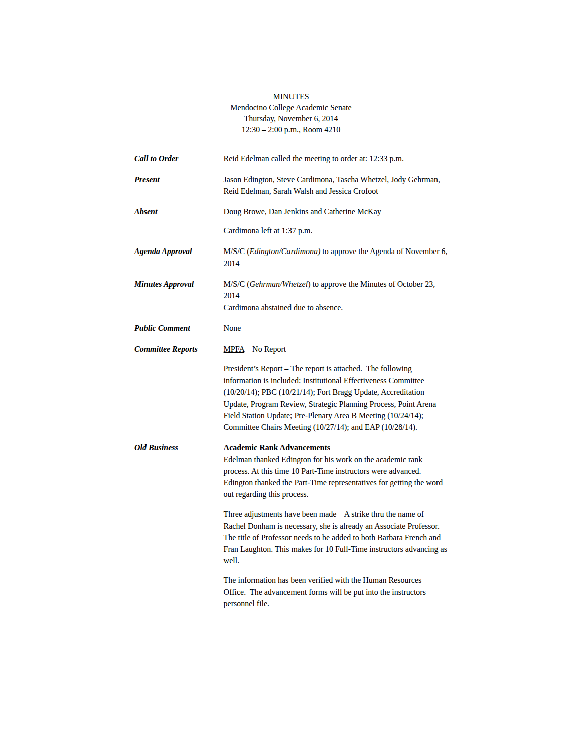MINUTES
Mendocino College Academic Senate
Thursday, November 6, 2014
12:30 – 2:00 p.m., Room 4210
| Call to Order | Reid Edelman called the meeting to order at: 12:33 p.m. |
| Present | Jason Edington, Steve Cardimona, Tascha Whetzel, Jody Gehrman, Reid Edelman, Sarah Walsh and Jessica Crofoot |
| Absent | Doug Browe, Dan Jenkins and Catherine McKay Cardimona left at 1:37 p.m. |
| Agenda Approval | M/S/C ( Edington/Cardimona) to approve the Agenda of November 6, 2014 |
| Minutes Approval | M/S/C ( Gehrman/Whetzel ) to approve the Minutes of October 23, 2014 Cardimona abstained due to absence. |
| Public Comment | None |
| Committee Reports | MPFA – No Report President’s Report – The report is attached. The following information is included: Institutional Effectiveness Committee (10/20/14); PBC (10/21/14); Fort Bragg Update, Accreditation Update, Program Review, Strategic Planning Process, Point Arena Field Station Update; Pre-Plenary Area B Meeting (10/24/14); Committee Chairs Meeting (10/27/14); and EAP (10/28/14). |
| Old Business | Academic Rank Advancements Edelman thanked Edington for his work on the academic rank process. At this time 10 Part-Time instructors were advanced. Edington thanked the Part-Time representatives for getting the word out regarding this process. Three adjustments have been made – A strike thru the name of Rachel Donham is necessary, she is already an Associate Professor. The title of Professor needs to be added to both Barbara French and Fran Laughton. This makes for 10 Full-Time instructors advancing as well. The information has been verified with the Human Resources Office. The advancement forms will be put into the instructors personnel file. |